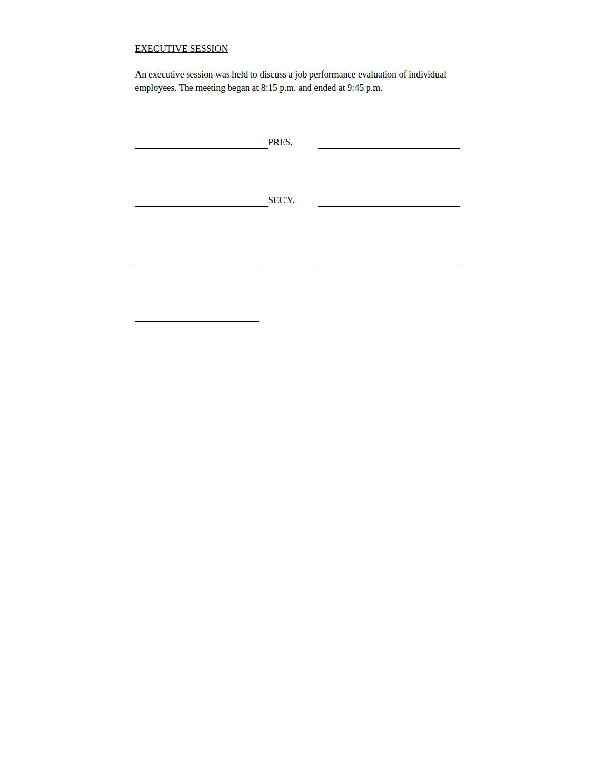EXECUTIVE SESSION
An executive session was held to discuss a job performance evaluation of individual employees. The meeting began at 8:15 p.m. and ended at 9:45 p.m.
| | PRES. | |
| | SEC'Y. | |